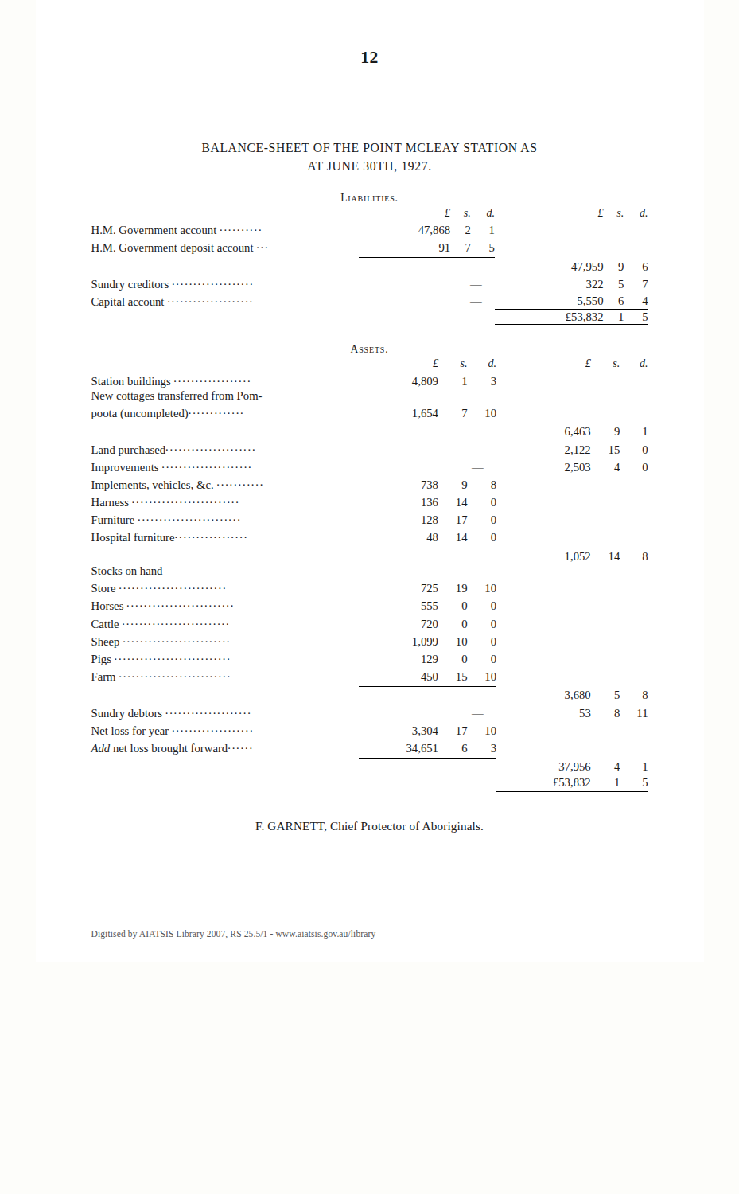12
Balance-Sheet of the Point McLeay Station as at June 30th, 1927.
Liabilities.
| | £ | s. | d. | | £ | s. | d. |
| H.M. Government account .......... | 47,868 | 2 | 1 | | | | |
| H.M. Government deposit account ... | 91 | 7 | 5 | | | | |
| | | | | | 47,959 | 9 | 6 |
| Sundry creditors ................... | — | | 322 | 5 | 7 |
| Capital account .................... | — | | 5,550 | 6 | 4 |
| | | | | | £53,832 | 1 | 5 |
Assets.
| | £ | s. | d. | | £ | s. | d. |
| Station buildings .................. | 4,809 | 1 | 3 | | | | |
| New cottages transferred from Pom- | | | | | | | |
| poota (uncompleted) ............. | 1,654 | 7 | 10 | | | | |
| | | | | | 6,463 | 9 | 1 |
| Land purchased ..................... | — | | 2,122 | 15 | 0 |
| Improvements ..................... | — | | 2,503 | 4 | 0 |
| Implements, vehicles, &c. ........... | 738 | 9 | 8 | | | | |
| Harness ......................... | 136 | 14 | 0 | | | | |
| Furniture ........................ | 128 | 17 | 0 | | | | |
| Hospital furniture ................. | 48 | 14 | 0 | | | | |
| | | | | | 1,052 | 14 | 8 |
| Stocks on hand— | | | | | | | |
| Store ......................... | 725 | 19 | 10 | | | | |
| Horses ......................... | 555 | 0 | 0 | | | | |
| Cattle ......................... | 720 | 0 | 0 | | | | |
| Sheep ......................... | 1,099 | 10 | 0 | | | | |
| Pigs ........................... | 129 | 0 | 0 | | | | |
| Farm .......................... | 450 | 15 | 10 | | | | |
| | | | | | 3,680 | 5 | 8 |
| Sundry debtors .................... | — | | 53 | 8 | 11 |
| Net loss for year ................... | 3,304 | 17 | 10 | | | | |
| Add net loss brought forward ...... | 34,651 | 6 | 3 | | | | |
| | | | | | 37,956 | 4 | 1 |
| | | | | | £53,832 | 1 | 5 |
F. GARNETT, Chief Protector of Aboriginals.
Digitised by AIATSIS Library 2007, RS 25.5/1 - www.aiatsis.gov.au/library